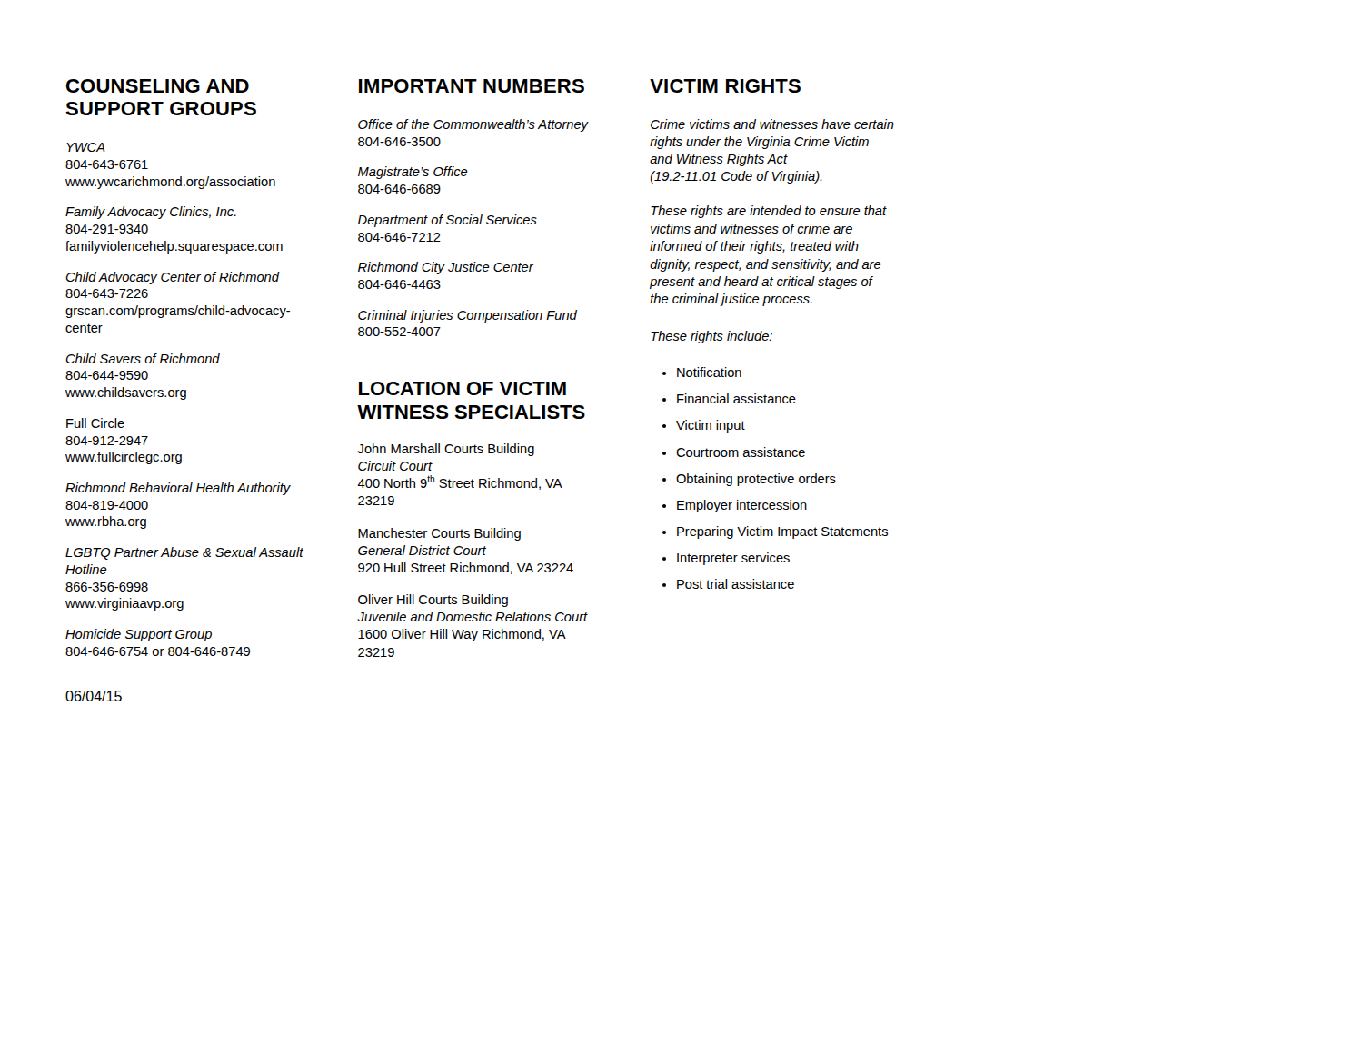COUNSELING AND
SUPPORT GROUPS
YWCA
804-643-6761
www.ywcarichmond.org/association
Family Advocacy Clinics, Inc.
804-291-9340
familyviolencehelp.squarespace.com
Child Advocacy Center of Richmond
804-643-7226
grscan.com/programs/child-advocacy-center
Child Savers of Richmond
804-644-9590
www.childsavers.org
Full Circle
804-912-2947
www.fullcirclegc.org
Richmond Behavioral Health Authority
804-819-4000
www.rbha.org
LGBTQ Partner Abuse & Sexual Assault Hotline
866-356-6998
www.virginiaavp.org
Homicide Support Group
804-646-6754 or 804-646-8749
IMPORTANT NUMBERS
Office of the Commonwealth’s Attorney
804-646-3500
Magistrate’s Office
804-646-6689
Department of Social Services
804-646-7212
Richmond City Justice Center
804-646-4463
Criminal Injuries Compensation Fund
800-552-4007
LOCATION OF VICTIM WITNESS SPECIALISTS
John Marshall Courts Building
Circuit Court
400 North 9th Street Richmond, VA 23219
Manchester Courts Building
General District Court
920 Hull Street Richmond, VA 23224
Oliver Hill Courts Building
Juvenile and Domestic Relations Court
1600 Oliver Hill Way Richmond, VA 23219
VICTIM RIGHTS
Crime victims and witnesses have certain rights under the Virginia Crime Victim and Witness Rights Act
(19.2-11.01 Code of Virginia).
These rights are intended to ensure that victims and witnesses of crime are informed of their rights, treated with dignity, respect, and sensitivity, and are present and heard at critical stages of the criminal justice process.
These rights include:
Notification
Financial assistance
Victim input
Courtroom assistance
Obtaining protective orders
Employer intercession
Preparing Victim Impact Statements
Interpreter services
Post trial assistance
06/04/15